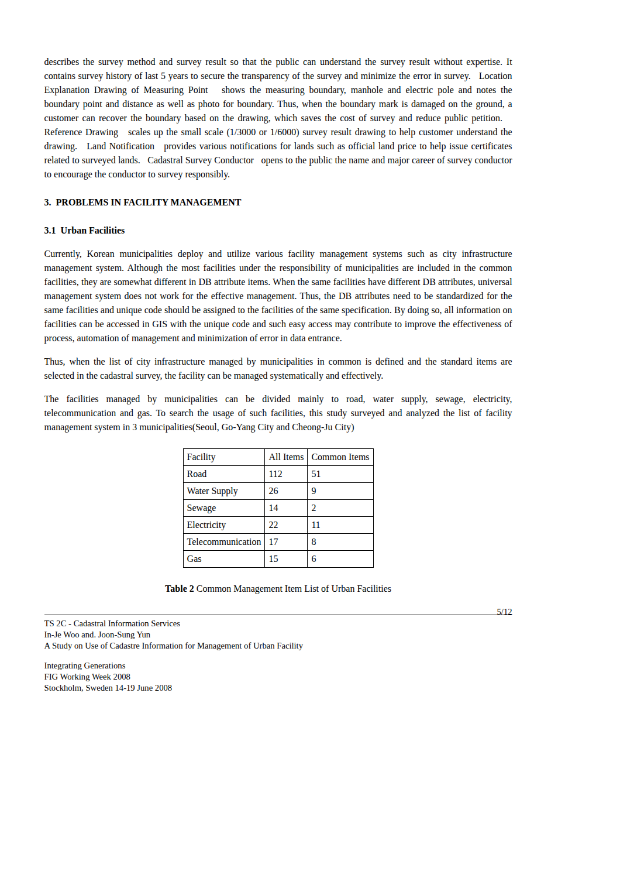describes the survey method and survey result so that the public can understand the survey result without expertise. It contains survey history of last 5 years to secure the transparency of the survey and minimize the error in survey. Location Explanation Drawing of Measuring Point shows the measuring boundary, manhole and electric pole and notes the boundary point and distance as well as photo for boundary. Thus, when the boundary mark is damaged on the ground, a customer can recover the boundary based on the drawing, which saves the cost of survey and reduce public petition. Reference Drawing scales up the small scale (1/3000 or 1/6000) survey result drawing to help customer understand the drawing. Land Notification provides various notifications for lands such as official land price to help issue certificates related to surveyed lands. Cadastral Survey Conductor opens to the public the name and major career of survey conductor to encourage the conductor to survey responsibly.
3. PROBLEMS IN FACILITY MANAGEMENT
3.1 Urban Facilities
Currently, Korean municipalities deploy and utilize various facility management systems such as city infrastructure management system. Although the most facilities under the responsibility of municipalities are included in the common facilities, they are somewhat different in DB attribute items. When the same facilities have different DB attributes, universal management system does not work for the effective management. Thus, the DB attributes need to be standardized for the same facilities and unique code should be assigned to the facilities of the same specification. By doing so, all information on facilities can be accessed in GIS with the unique code and such easy access may contribute to improve the effectiveness of process, automation of management and minimization of error in data entrance.
Thus, when the list of city infrastructure managed by municipalities in common is defined and the standard items are selected in the cadastral survey, the facility can be managed systematically and effectively.
The facilities managed by municipalities can be divided mainly to road, water supply, sewage, electricity, telecommunication and gas. To search the usage of such facilities, this study surveyed and analyzed the list of facility management system in 3 municipalities(Seoul, Go-Yang City and Cheong-Ju City)
| Facility | All Items | Common Items |
| Road | 112 | 51 |
| Water Supply | 26 | 9 |
| Sewage | 14 | 2 |
| Electricity | 22 | 11 |
| Telecommunication | 17 | 8 |
| Gas | 15 | 6 |
Table 2 Common Management Item List of Urban Facilities
5/12
TS 2C - Cadastral Information Services
In-Je Woo and. Joon-Sung Yun
A Study on Use of Cadastre Information for Management of Urban Facility
Integrating Generations
FIG Working Week 2008
Stockholm, Sweden 14-19 June 2008